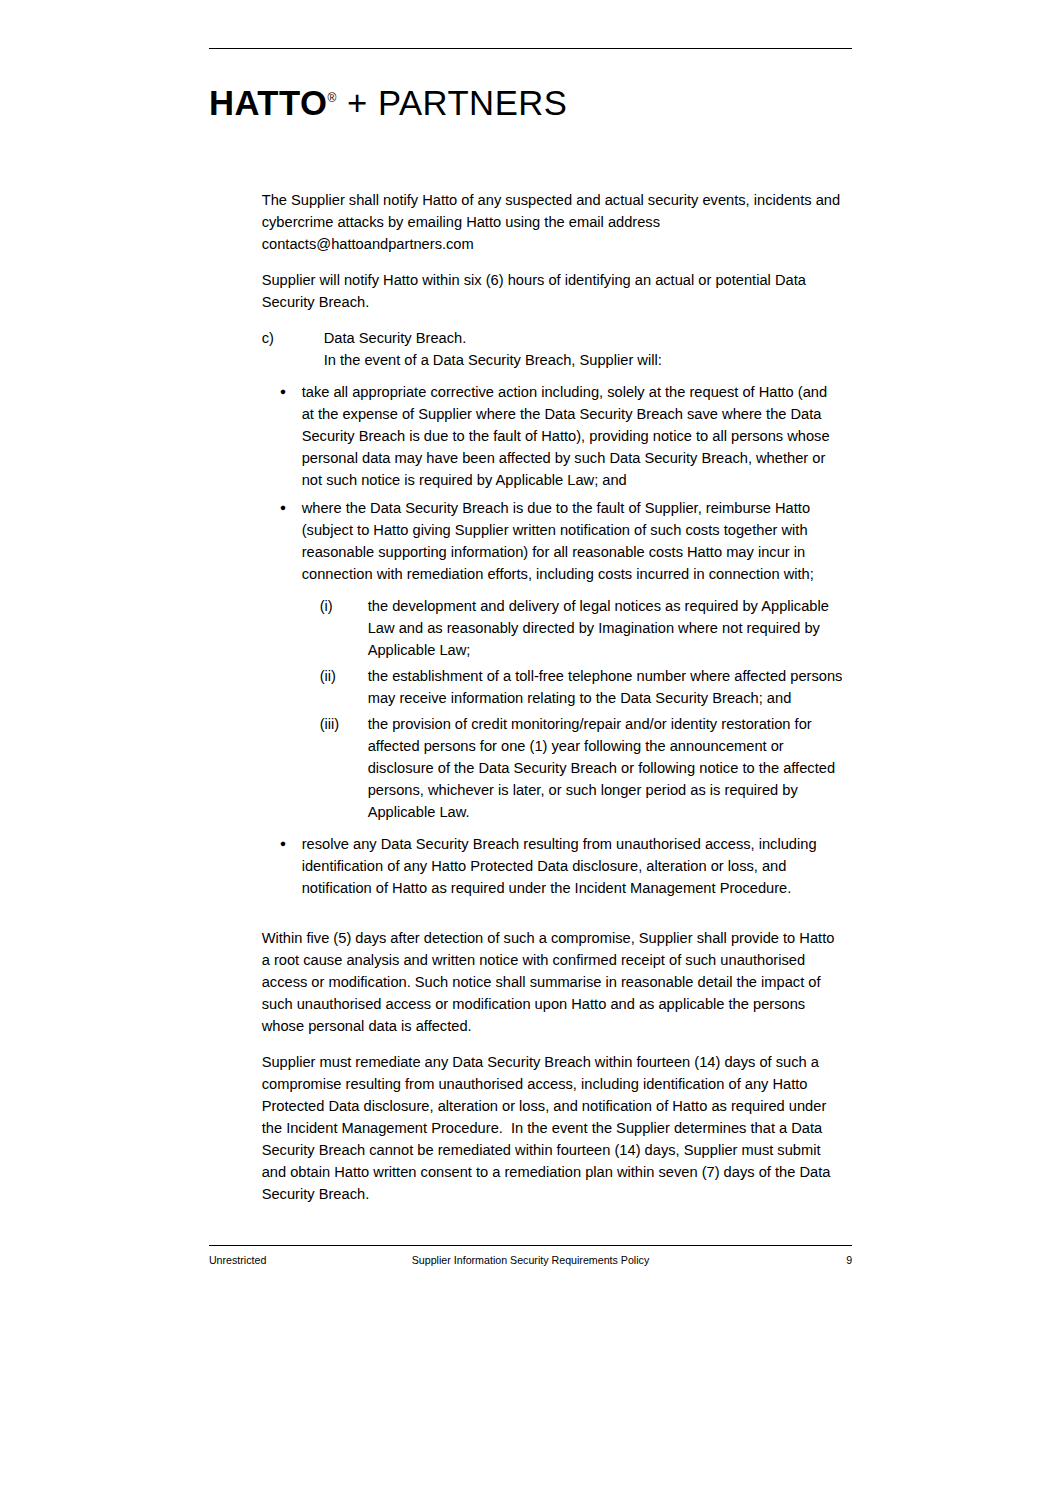HATTO® + PARTNERS
The Supplier shall notify Hatto of any suspected and actual security events, incidents and cybercrime attacks by emailing Hatto using the email address contacts@hattoandpartners.com
Supplier will notify Hatto within six (6) hours of identifying an actual or potential Data Security Breach.
c)
Data Security Breach.
In the event of a Data Security Breach, Supplier will:
take all appropriate corrective action including, solely at the request of Hatto (and at the expense of Supplier where the Data Security Breach save where the Data Security Breach is due to the fault of Hatto), providing notice to all persons whose personal data may have been affected by such Data Security Breach, whether or not such notice is required by Applicable Law; and
where the Data Security Breach is due to the fault of Supplier, reimburse Hatto (subject to Hatto giving Supplier written notification of such costs together with reasonable supporting information) for all reasonable costs Hatto may incur in connection with remediation efforts, including costs incurred in connection with;
(i) the development and delivery of legal notices as required by Applicable Law and as reasonably directed by Imagination where not required by Applicable Law;
(ii) the establishment of a toll-free telephone number where affected persons may receive information relating to the Data Security Breach; and
(iii) the provision of credit monitoring/repair and/or identity restoration for affected persons for one (1) year following the announcement or disclosure of the Data Security Breach or following notice to the affected persons, whichever is later, or such longer period as is required by Applicable Law.
resolve any Data Security Breach resulting from unauthorised access, including identification of any Hatto Protected Data disclosure, alteration or loss, and notification of Hatto as required under the Incident Management Procedure.
Within five (5) days after detection of such a compromise, Supplier shall provide to Hatto a root cause analysis and written notice with confirmed receipt of such unauthorised access or modification. Such notice shall summarise in reasonable detail the impact of such unauthorised access or modification upon Hatto and as applicable the persons whose personal data is affected.
Supplier must remediate any Data Security Breach within fourteen (14) days of such a compromise resulting from unauthorised access, including identification of any Hatto Protected Data disclosure, alteration or loss, and notification of Hatto as required under the Incident Management Procedure. In the event the Supplier determines that a Data Security Breach cannot be remediated within fourteen (14) days, Supplier must submit and obtain Hatto written consent to a remediation plan within seven (7) days of the Data Security Breach.
Unrestricted
Supplier Information Security Requirements Policy
9